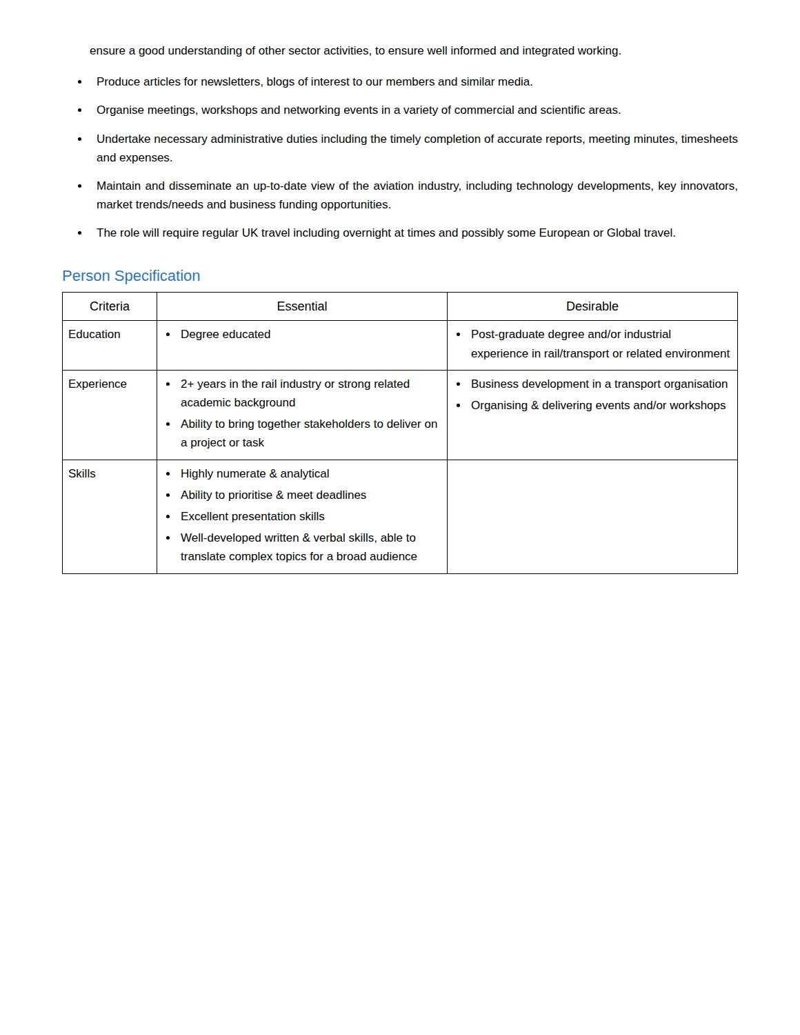ensure a good understanding of other sector activities, to ensure well informed and integrated working.
Produce articles for newsletters, blogs of interest to our members and similar media.
Organise meetings, workshops and networking events in a variety of commercial and scientific areas.
Undertake necessary administrative duties including the timely completion of accurate reports, meeting minutes, timesheets and expenses.
Maintain and disseminate an up-to-date view of the aviation industry, including technology developments, key innovators, market trends/needs and business funding opportunities.
The role will require regular UK travel including overnight at times and possibly some European or Global travel.
Person Specification
| Criteria | Essential | Desirable |
| --- | --- | --- |
| Education | Degree educated | Post-graduate degree and/or industrial experience in rail/transport or related environment |
| Experience | 2+ years in the rail industry or strong related academic background Ability to bring together stakeholders to deliver on a project or task | Business development in a transport organisation Organising & delivering events and/or workshops |
| Skills | Highly numerate & analytical Ability to prioritise & meet deadlines Excellent presentation skills Well-developed written & verbal skills, able to translate complex topics for a broad audience | |